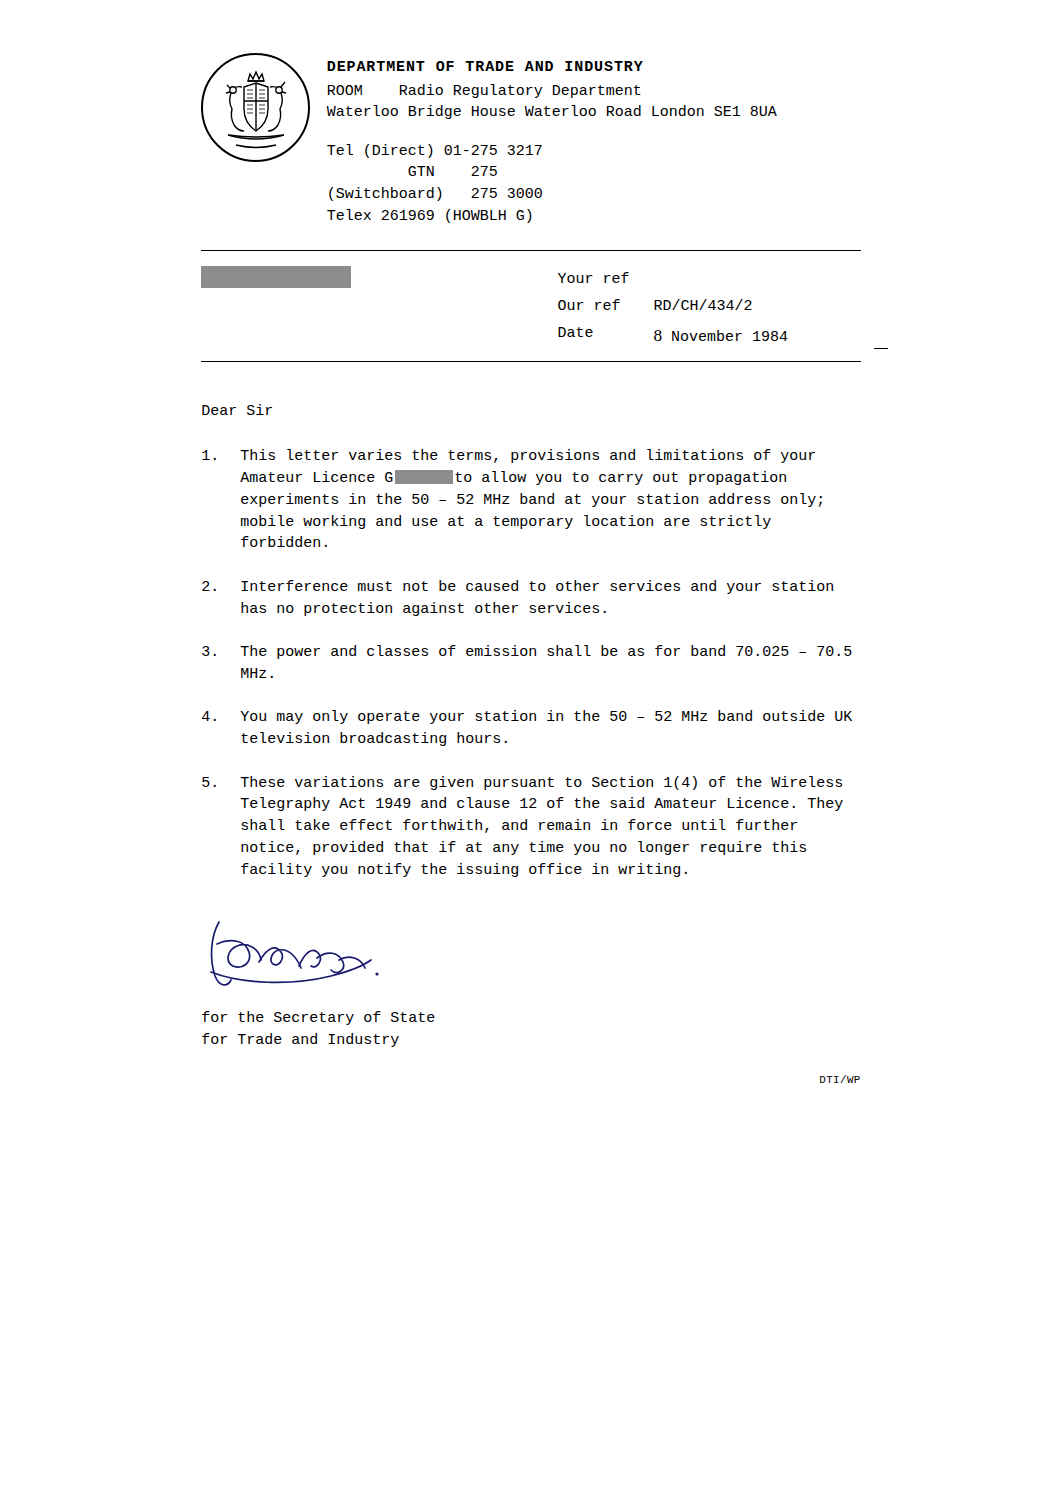DEPARTMENT OF TRADE AND INDUSTRY
ROOM Radio Regulatory Department
Waterloo Bridge House Waterloo Road London SE1 8UA
Tel (Direct) 01-275 3217
GTN 275
(Switchboard) 275 3000
Telex 261969 (HOWBLH G)
| Your ref | |
| Our ref | RD/CH/434/2 |
| Date | 8 November 1984 |
Dear Sir
1. This letter varies the terms, provisions and limitations of your Amateur Licence G to allow you to carry out propagation experiments in the 50 – 52 MHz band at your station address only; mobile working and use at a temporary location are strictly forbidden.
2. Interference must not be caused to other services and your station has no protection against other services.
3. The power and classes of emission shall be as for band 70.025 – 70.5 MHz.
4. You may only operate your station in the 50 – 52 MHz band outside UK television broadcasting hours.
5. These variations are given pursuant to Section 1(4) of the Wireless Telegraphy Act 1949 and clause 12 of the said Amateur Licence. They shall take effect forthwith, and remain in force until further notice, provided that if at any time you no longer require this facility you notify the issuing office in writing.
for the Secretary of State
for Trade and Industry
DTI/WP